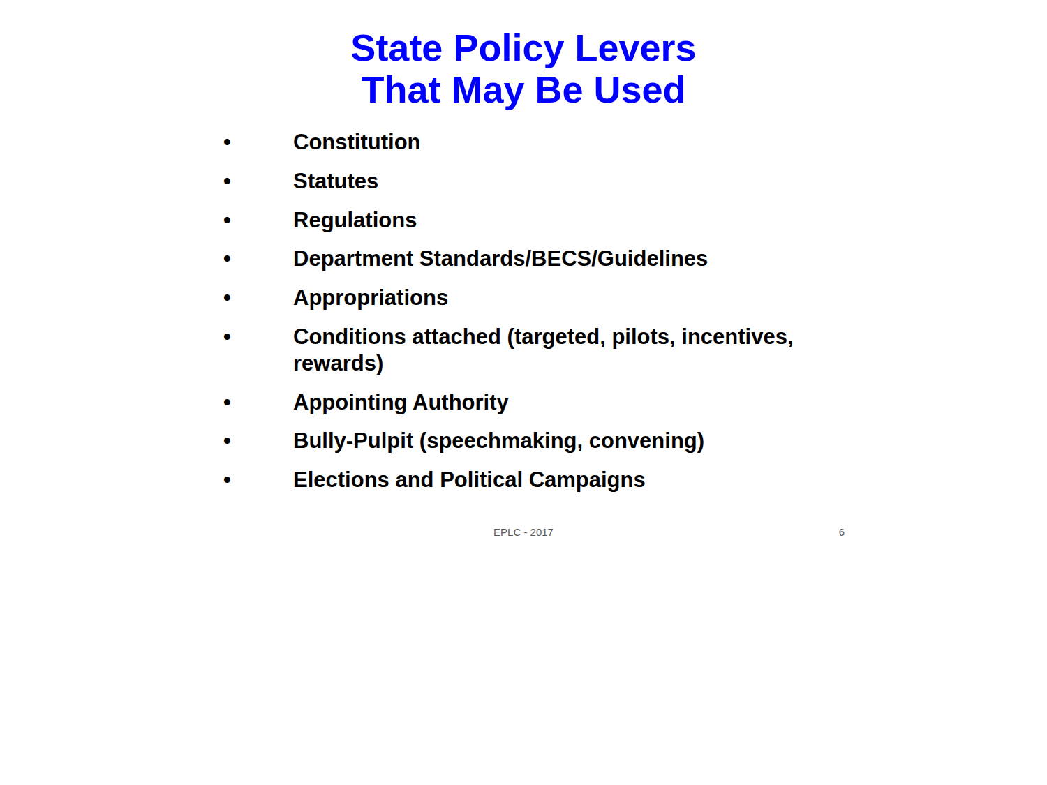State Policy Levers
That May Be Used
Constitution
Statutes
Regulations
Department Standards/BECS/Guidelines
Appropriations
Conditions attached (targeted, pilots, incentives, rewards)
Appointing Authority
Bully-Pulpit (speechmaking, convening)
Elections and Political Campaigns
EPLC - 2017 6